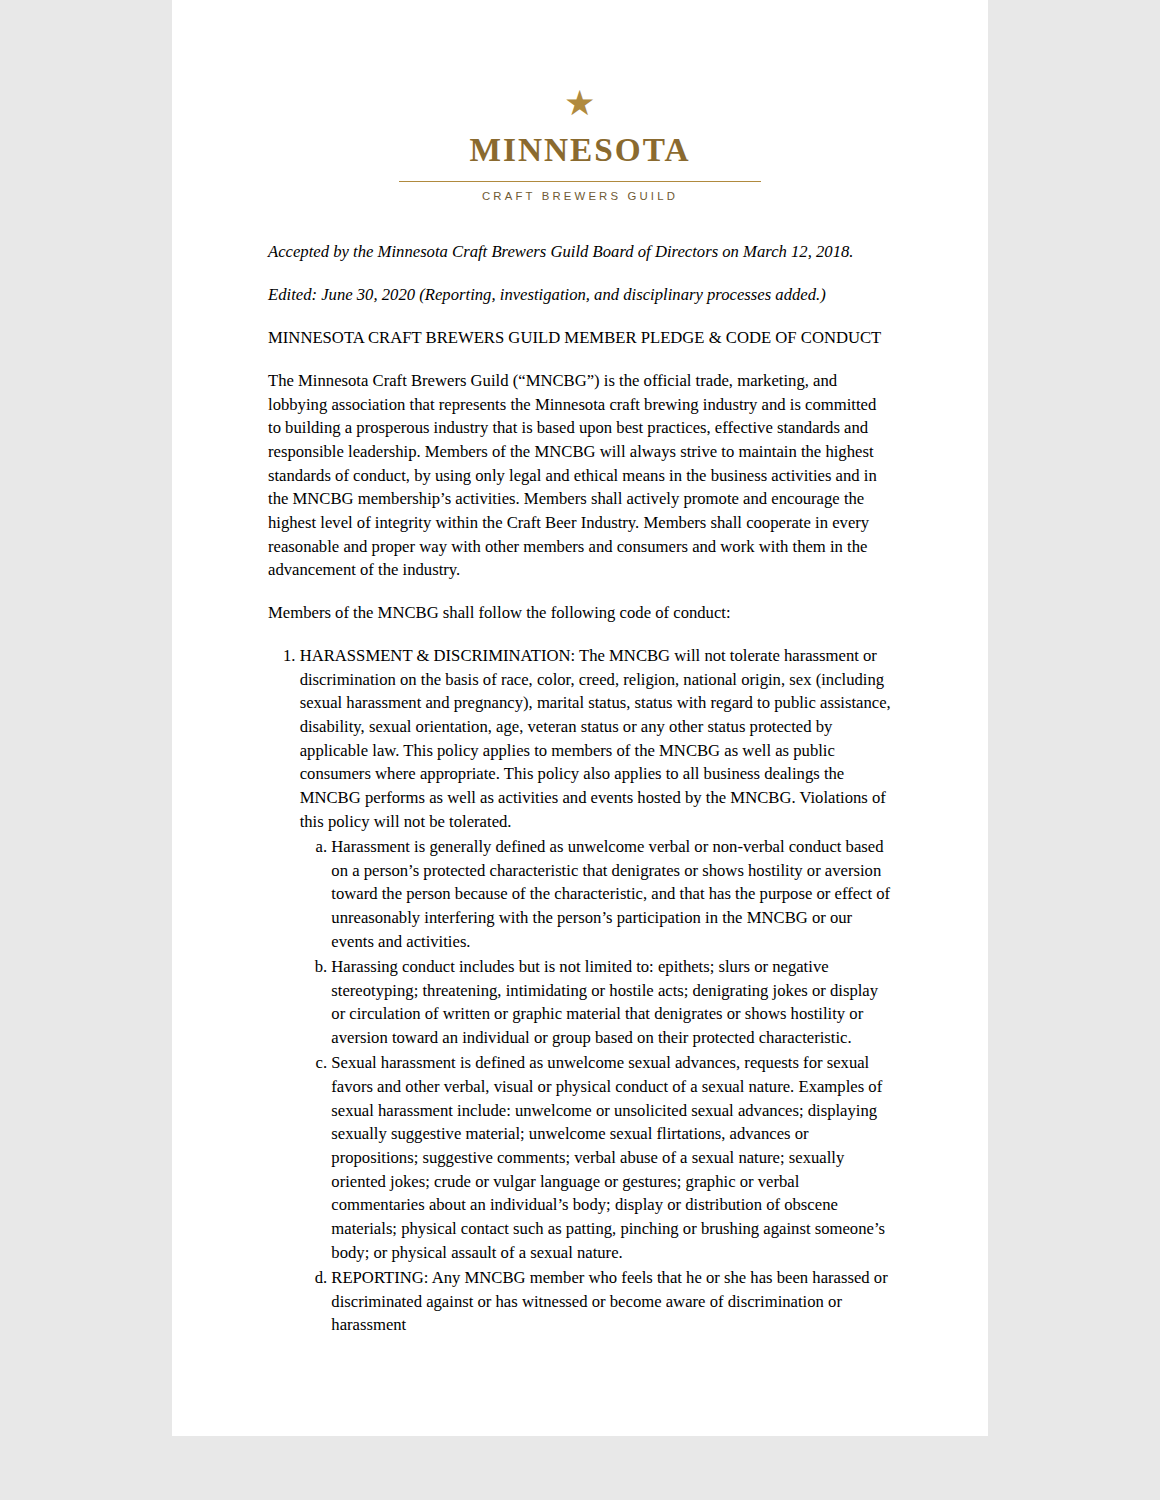★
MINNESOTA
Craft Brewers Guild
Accepted by the Minnesota Craft Brewers Guild Board of Directors on March 12, 2018.
Edited: June 30, 2020 (Reporting, investigation, and disciplinary processes added.)
Minnesota Craft Brewers Guild Member Pledge & Code of Conduct
The Minnesota Craft Brewers Guild (“MNCBG”) is the official trade, marketing, and lobbying association that represents the Minnesota craft brewing industry and is committed to building a prosperous industry that is based upon best practices, effective standards and responsible leadership. Members of the MNCBG will always strive to maintain the highest standards of conduct, by using only legal and ethical means in the business activities and in the MNCBG membership’s activities. Members shall actively promote and encourage the highest level of integrity within the Craft Beer Industry. Members shall cooperate in every reasonable and proper way with other members and consumers and work with them in the advancement of the industry.
Members of the MNCBG shall follow the following code of conduct:
Harassment & Discrimination: The MNCBG will not tolerate harassment or discrimination on the basis of race, color, creed, religion, national origin, sex (including sexual harassment and pregnancy), marital status, status with regard to public assistance, disability, sexual orientation, age, veteran status or any other status protected by applicable law. This policy applies to members of the MNCBG as well as public consumers where appropriate. This policy also applies to all business dealings the MNCBG performs as well as activities and events hosted by the MNCBG. Violations of this policy will not be tolerated.
Harassment is generally defined as unwelcome verbal or non-verbal conduct based on a person’s protected characteristic that denigrates or shows hostility or aversion toward the person because of the characteristic, and that has the purpose or effect of unreasonably interfering with the person’s participation in the MNCBG or our events and activities.
Harassing conduct includes but is not limited to: epithets; slurs or negative stereotyping; threatening, intimidating or hostile acts; denigrating jokes or display or circulation of written or graphic material that denigrates or shows hostility or aversion toward an individual or group based on their protected characteristic.
Sexual harassment is defined as unwelcome sexual advances, requests for sexual favors and other verbal, visual or physical conduct of a sexual nature. Examples of sexual harassment include: unwelcome or unsolicited sexual advances; displaying sexually suggestive material; unwelcome sexual flirtations, advances or propositions; suggestive comments; verbal abuse of a sexual nature; sexually oriented jokes; crude or vulgar language or gestures; graphic or verbal commentaries about an individual’s body; display or distribution of obscene materials; physical contact such as patting, pinching or brushing against someone’s body; or physical assault of a sexual nature.
Reporting: Any MNCBG member who feels that he or she has been harassed or discriminated against or has witnessed or become aware of discrimination or harassment